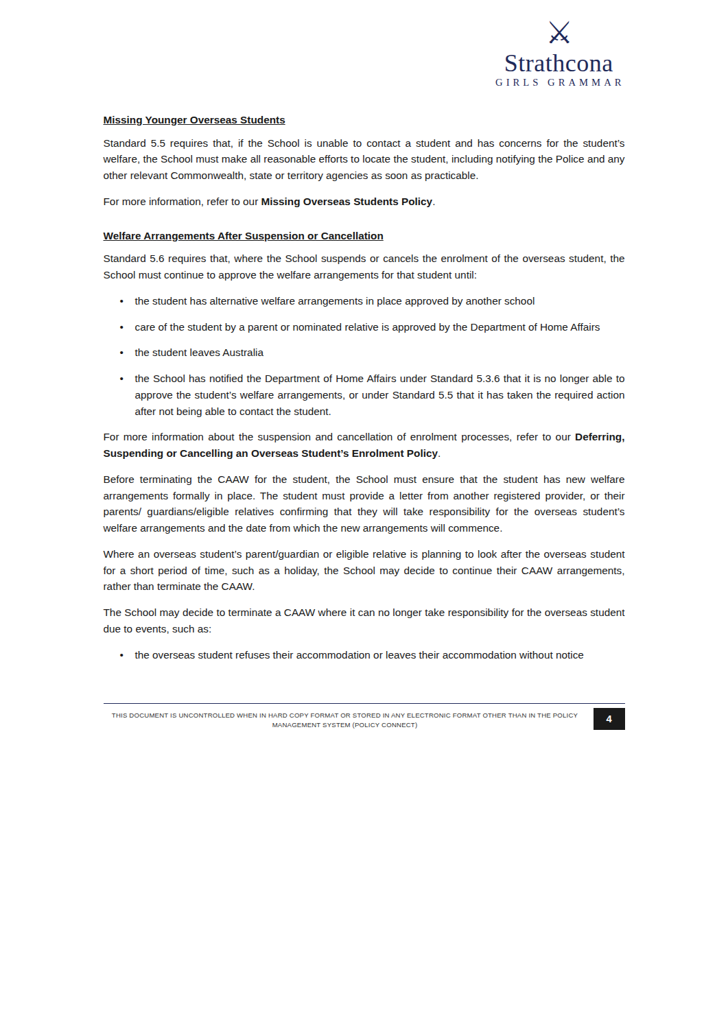⚔
Strathcona
GIRLS GRAMMAR
Missing Younger Overseas Students
Standard 5.5 requires that, if the School is unable to contact a student and has concerns for the student’s welfare, the School must make all reasonable efforts to locate the student, including notifying the Police and any other relevant Commonwealth, state or territory agencies as soon as practicable.
For more information, refer to our Missing Overseas Students Policy.
Welfare Arrangements After Suspension or Cancellation
Standard 5.6 requires that, where the School suspends or cancels the enrolment of the overseas student, the School must continue to approve the welfare arrangements for that student until:
the student has alternative welfare arrangements in place approved by another school
care of the student by a parent or nominated relative is approved by the Department of Home Affairs
the student leaves Australia
the School has notified the Department of Home Affairs under Standard 5.3.6 that it is no longer able to approve the student’s welfare arrangements, or under Standard 5.5 that it has taken the required action after not being able to contact the student.
For more information about the suspension and cancellation of enrolment processes, refer to our Deferring, Suspending or Cancelling an Overseas Student’s Enrolment Policy.
Before terminating the CAAW for the student, the School must ensure that the student has new welfare arrangements formally in place. The student must provide a letter from another registered provider, or their parents/ guardians/eligible relatives confirming that they will take responsibility for the overseas student’s welfare arrangements and the date from which the new arrangements will commence.
Where an overseas student’s parent/guardian or eligible relative is planning to look after the overseas student for a short period of time, such as a holiday, the School may decide to continue their CAAW arrangements, rather than terminate the CAAW.
The School may decide to terminate a CAAW where it can no longer take responsibility for the overseas student due to events, such as:
the overseas student refuses their accommodation or leaves their accommodation without notice
This document is uncontrolled when in hard copy format or stored in any electronic format other than in the policy management system (Policy Connect)
4